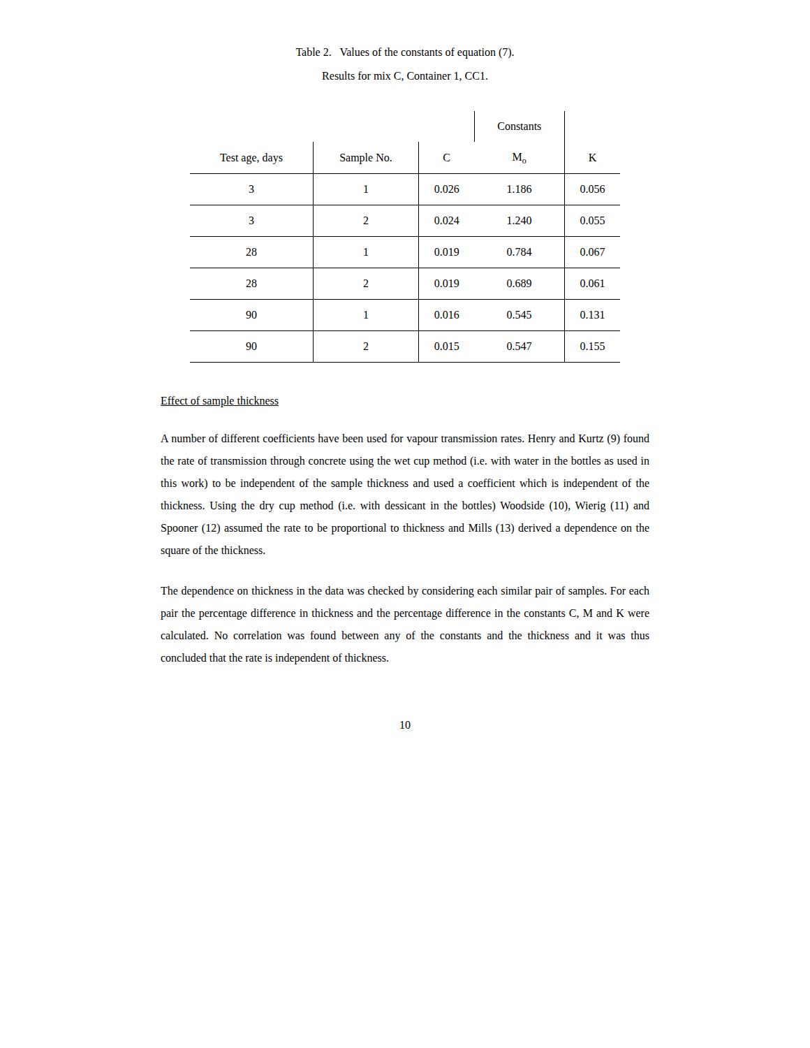Table 2. Values of the constants of equation (7).
Results for mix C, Container 1, CC1.
| | | | Constants | |
| Test age, days | Sample No. | C | M o | K |
| 3 | 1 | 0.026 | 1.186 | 0.056 |
| 3 | 2 | 0.024 | 1.240 | 0.055 |
| 28 | 1 | 0.019 | 0.784 | 0.067 |
| 28 | 2 | 0.019 | 0.689 | 0.061 |
| 90 | 1 | 0.016 | 0.545 | 0.131 |
| 90 | 2 | 0.015 | 0.547 | 0.155 |
Effect of sample thickness
A number of different coefficients have been used for vapour transmission rates. Henry and Kurtz (9) found the rate of transmission through concrete using the wet cup method (i.e. with water in the bottles as used in this work) to be independent of the sample thickness and used a coefficient which is independent of the thickness. Using the dry cup method (i.e. with dessicant in the bottles) Woodside (10), Wierig (11) and Spooner (12) assumed the rate to be proportional to thickness and Mills (13) derived a dependence on the square of the thickness.
The dependence on thickness in the data was checked by considering each similar pair of samples. For each pair the percentage difference in thickness and the percentage difference in the constants C, M and K were calculated. No correlation was found between any of the constants and the thickness and it was thus concluded that the rate is independent of thickness.
10